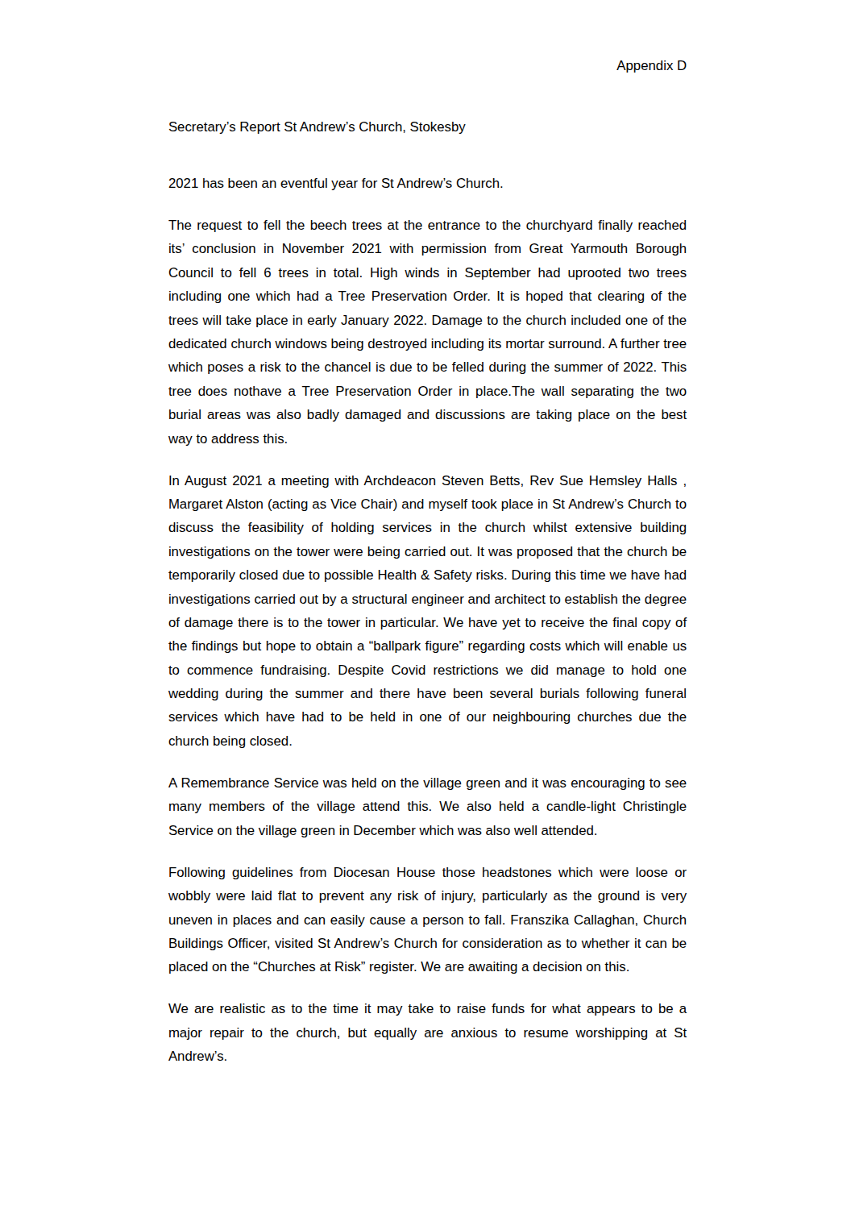Appendix D
Secretary’s Report St Andrew’s Church, Stokesby
2021 has been an eventful year for St Andrew’s Church.
The request to fell the beech trees at the entrance to the churchyard finally reached its’ conclusion in November 2021 with permission from Great Yarmouth Borough Council to fell 6 trees in total. High winds in September had uprooted two trees including one which had a Tree Preservation Order. It is hoped that clearing of the trees will take place in early January 2022. Damage to the church included one of the dedicated church windows being destroyed including its mortar surround. A further tree which poses a risk to the chancel is due to be felled during the summer of 2022. This tree does nothave a Tree Preservation Order in place.The wall separating the two burial areas was also badly damaged and discussions are taking place on the best way to address this.
In August 2021 a meeting with Archdeacon Steven Betts, Rev Sue Hemsley Halls , Margaret Alston (acting as Vice Chair) and myself took place in St Andrew’s Church to discuss the feasibility of holding services in the church whilst extensive building investigations on the tower were being carried out. It was proposed that the church be temporarily closed due to possible Health & Safety risks. During this time we have had investigations carried out by a structural engineer and architect to establish the degree of damage there is to the tower in particular. We have yet to receive the final copy of the findings but hope to obtain a “ballpark figure” regarding costs which will enable us to commence fundraising. Despite Covid restrictions we did manage to hold one wedding during the summer and there have been several burials following funeral services which have had to be held in one of our neighbouring churches due the church being closed.
A Remembrance Service was held on the village green and it was encouraging to see many members of the village attend this. We also held a candle-light Christingle Service on the village green in December which was also well attended.
Following guidelines from Diocesan House those headstones which were loose or wobbly were laid flat to prevent any risk of injury, particularly as the ground is very uneven in places and can easily cause a person to fall. Franszika Callaghan, Church Buildings Officer, visited St Andrew’s Church for consideration as to whether it can be placed on the “Churches at Risk” register. We are awaiting a decision on this.
We are realistic as to the time it may take to raise funds for what appears to be a major repair to the church, but equally are anxious to resume worshipping at St Andrew’s.